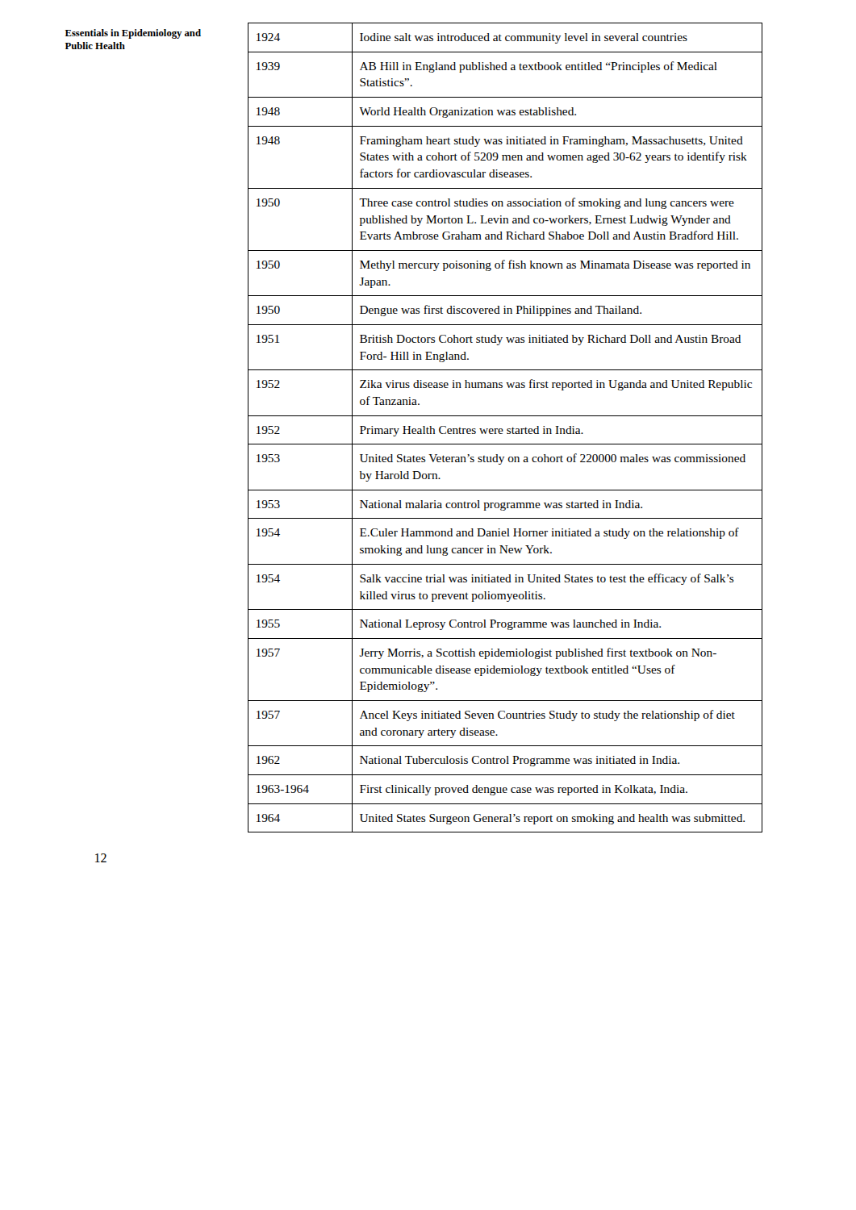Essentials in Epidemiology and Public Health
| 1924 | Iodine salt was introduced at community level in several countries |
| 1939 | AB Hill in England published a textbook entitled “Principles of Medical Statistics”. |
| 1948 | World Health Organization was established. |
| 1948 | Framingham heart study was initiated in Framingham, Massachusetts, United States with a cohort of 5209 men and women aged 30-62 years to identify risk factors for cardiovascular diseases. |
| 1950 | Three case control studies on association of smoking and lung cancers were published by Morton L. Levin and co-workers, Ernest Ludwig Wynder and Evarts Ambrose Graham and Richard Shaboe Doll and Austin Bradford Hill. |
| 1950 | Methyl mercury poisoning of fish known as Minamata Disease was reported in Japan. |
| 1950 | Dengue was first discovered in Philippines and Thailand. |
| 1951 | British Doctors Cohort study was initiated by Richard Doll and Austin Broad Ford- Hill in England. |
| 1952 | Zika virus disease in humans was first reported in Uganda and United Republic of Tanzania. |
| 1952 | Primary Health Centres were started in India. |
| 1953 | United States Veteran’s study on a cohort of 220000 males was commissioned by Harold Dorn. |
| 1953 | National malaria control programme was started in India. |
| 1954 | E.Culer Hammond and Daniel Horner initiated a study on the relationship of smoking and lung cancer in New York. |
| 1954 | Salk vaccine trial was initiated in United States to test the efficacy of Salk’s killed virus to prevent poliomyeolitis. |
| 1955 | National Leprosy Control Programme was launched in India. |
| 1957 | Jerry Morris, a Scottish epidemiologist published first textbook on Non-communicable disease epidemiology textbook entitled “Uses of Epidemiology”. |
| 1957 | Ancel Keys initiated Seven Countries Study to study the relationship of diet and coronary artery disease. |
| 1962 | National Tuberculosis Control Programme was initiated in India. |
| 1963-1964 | First clinically proved dengue case was reported in Kolkata, India. |
| 1964 | United States Surgeon General’s report on smoking and health was submitted. |
12